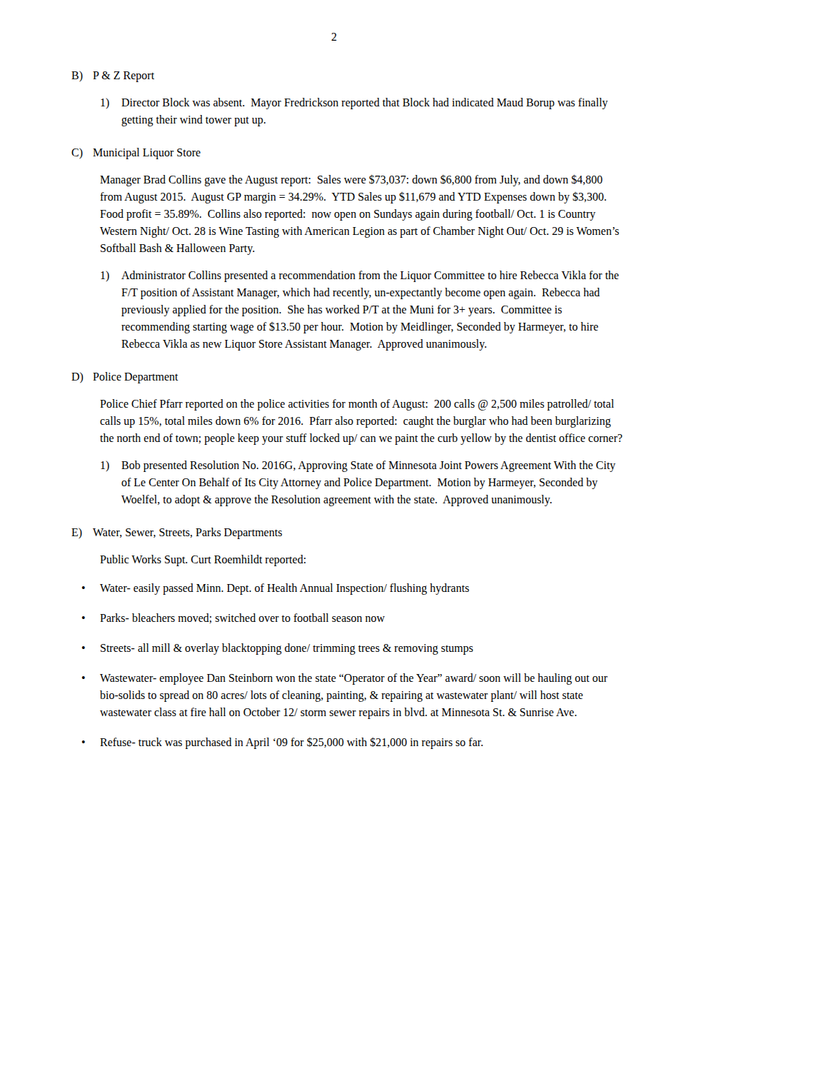2
B) P & Z Report
1) Director Block was absent. Mayor Fredrickson reported that Block had indicated Maud Borup was finally getting their wind tower put up.
C) Municipal Liquor Store
Manager Brad Collins gave the August report: Sales were $73,037: down $6,800 from July, and down $4,800 from August 2015. August GP margin = 34.29%. YTD Sales up $11,679 and YTD Expenses down by $3,300. Food profit = 35.89%. Collins also reported: now open on Sundays again during football/ Oct. 1 is Country Western Night/ Oct. 28 is Wine Tasting with American Legion as part of Chamber Night Out/ Oct. 29 is Women’s Softball Bash & Halloween Party.
1) Administrator Collins presented a recommendation from the Liquor Committee to hire Rebecca Vikla for the F/T position of Assistant Manager, which had recently, un-expectantly become open again. Rebecca had previously applied for the position. She has worked P/T at the Muni for 3+ years. Committee is recommending starting wage of $13.50 per hour. Motion by Meidlinger, Seconded by Harmeyer, to hire Rebecca Vikla as new Liquor Store Assistant Manager. Approved unanimously.
D) Police Department
Police Chief Pfarr reported on the police activities for month of August: 200 calls @ 2,500 miles patrolled/ total calls up 15%, total miles down 6% for 2016. Pfarr also reported: caught the burglar who had been burglarizing the north end of town; people keep your stuff locked up/ can we paint the curb yellow by the dentist office corner?
1) Bob presented Resolution No. 2016G, Approving State of Minnesota Joint Powers Agreement With the City of Le Center On Behalf of Its City Attorney and Police Department. Motion by Harmeyer, Seconded by Woelfel, to adopt & approve the Resolution agreement with the state. Approved unanimously.
E) Water, Sewer, Streets, Parks Departments
Public Works Supt. Curt Roemhildt reported:
Water- easily passed Minn. Dept. of Health Annual Inspection/ flushing hydrants
Parks- bleachers moved; switched over to football season now
Streets- all mill & overlay blacktopping done/ trimming trees & removing stumps
Wastewater- employee Dan Steinborn won the state “Operator of the Year” award/ soon will be hauling out our bio-solids to spread on 80 acres/ lots of cleaning, painting, & repairing at wastewater plant/ will host state wastewater class at fire hall on October 12/ storm sewer repairs in blvd. at Minnesota St. & Sunrise Ave.
Refuse- truck was purchased in April ‘09 for $25,000 with $21,000 in repairs so far.